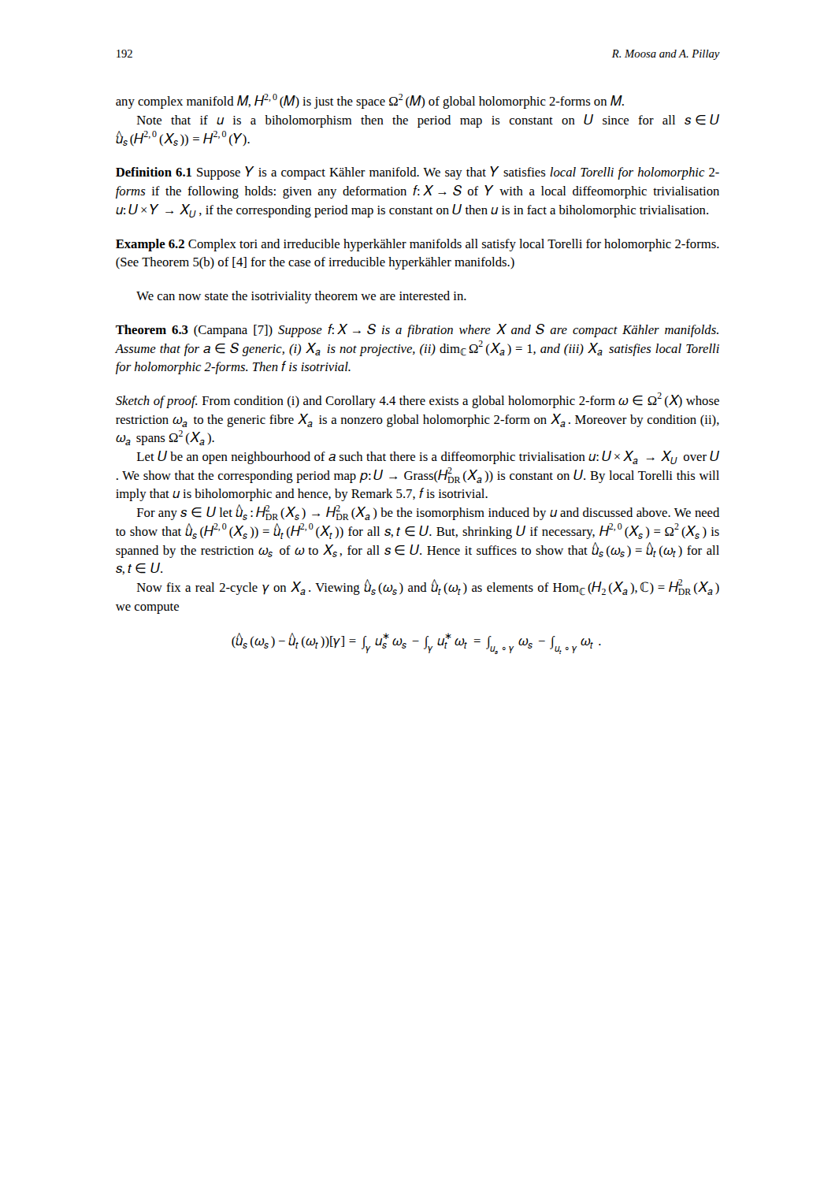192 R. Moosa and A. Pillay
any complex manifold M, H2,0(M) is just the space Ω2(M) of global holomorphic 2-forms on M.
Note that if u is a biholomorphism then the period map is constant on U since for all s∈U u^s(H2,0(Xs))=H2,0(Y).
Definition 6.1 Suppose Y is a compact Kähler manifold. We say that Y satisfies local Torelli for holomorphic 2-forms if the following holds: given any deformation f:X→S of Y with a local diffeomorphic trivialisation u:U×Y→XU, if the corresponding period map is constant on U then u is in fact a biholomorphic trivialisation.
Example 6.2 Complex tori and irreducible hyperkähler manifolds all satisfy local Torelli for holomorphic 2-forms. (See Theorem 5(b) of [4] for the case of irreducible hyperkähler manifolds.)
We can now state the isotriviality theorem we are interested in.
Theorem 6.3 (Campana [7]) Suppose f:X→S is a fibration where X and S are compact Kähler manifolds. Assume that for a∈S generic, (i) Xa is not projective, (ii) dimℂΩ2(Xa)=1, and (iii) Xa satisfies local Torelli for holomorphic 2-forms. Then f is isotrivial.
Sketch of proof. From condition (i) and Corollary 4.4 there exists a global holomorphic 2-form ω∈Ω2(X) whose restriction ωa to the generic fibre Xa is a nonzero global holomorphic 2-form on Xa. Moreover by condition (ii), ωa spans Ω2(Xa).
Let U be an open neighbourhood of a such that there is a diffeomorphic trivialisation u:U×Xa→XU over U. We show that the corresponding period map p:U→Grass(HDR2(Xa)) is constant on U. By local Torelli this will imply that u is biholomorphic and hence, by Remark 5.7, f is isotrivial.
For any s∈U let u^s:HDR2(Xs)→HDR2(Xa) be the isomorphism induced by u and discussed above. We need to show that u^s(H2,0(Xs))=u^t(H2,0(Xt)) for all s,t∈U. But, shrinking U if necessary, H2,0(Xs)=Ω2(Xs) is spanned by the restriction ωs of ω to Xs, for all s∈U. Hence it suffices to show that u^s(ωs)=u^t(ωt) for all s,t∈U.
Now fix a real 2-cycle γ on Xa. Viewing u^s(ωs) and u^t(ωt) as elements of Homℂ(H2(Xa),ℂ)=HDR2(Xa) we compute
( u^s(ωs) − u^t(ωt) ) [γ] = ∫γ us∗ωs − ∫γ ut∗ωt = ∫us∘γ ωs − ∫ut∘γ ωt .